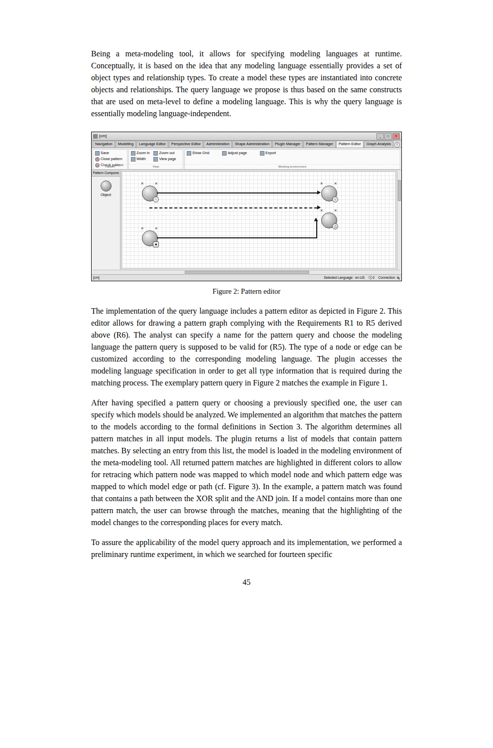Being a meta-modeling tool, it allows for specifying modeling languages at runtime. Conceptually, it is based on the idea that any modeling language essentially provides a set of object types and relationship types. To create a model these types are instantiated into concrete objects and relationships. The query language we propose is thus based on the same constructs that are used on meta-level to define a modeling language. This is why the query language is essentially modeling language-independent.
[cm]
_
□
×
Navigation
Modelling
Language Editor
Perspective Editor
Administration
Shape Administration
Plugin Manager
Pattern Manager
Pattern Editor
Graph Analysis
i
Save
Close pattern
Check pattern
Pattern
Zoom in
Width
Zoom out
View page
View
Show Grid
Adjust page
Export
Working environment
Pattern Compone
Object
−
○
△
■
×
×
×
×
×
×
×
×
[cm] Selected Language: en-US ⓘ 0 Connection 🔌
Figure 2: Pattern editor
The implementation of the query language includes a pattern editor as depicted in Figure 2. This editor allows for drawing a pattern graph complying with the Requirements R1 to R5 derived above (R6). The analyst can specify a name for the pattern query and choose the modeling language the pattern query is supposed to be valid for (R5). The type of a node or edge can be customized according to the corresponding modeling language. The plugin accesses the modeling language specification in order to get all type information that is required during the matching process. The exemplary pattern query in Figure 2 matches the example in Figure 1.
After having specified a pattern query or choosing a previously specified one, the user can specify which models should be analyzed. We implemented an algorithm that matches the pattern to the models according to the formal definitions in Section 3. The algorithm determines all pattern matches in all input models. The plugin returns a list of models that contain pattern matches. By selecting an entry from this list, the model is loaded in the modeling environment of the meta-modeling tool. All returned pattern matches are highlighted in different colors to allow for retracing which pattern node was mapped to which model node and which pattern edge was mapped to which model edge or path (cf. Figure 3). In the example, a pattern match was found that contains a path between the XOR split and the AND join. If a model contains more than one pattern match, the user can browse through the matches, meaning that the highlighting of the model changes to the corresponding places for every match.
To assure the applicability of the model query approach and its implementation, we performed a preliminary runtime experiment, in which we searched for fourteen specific
45